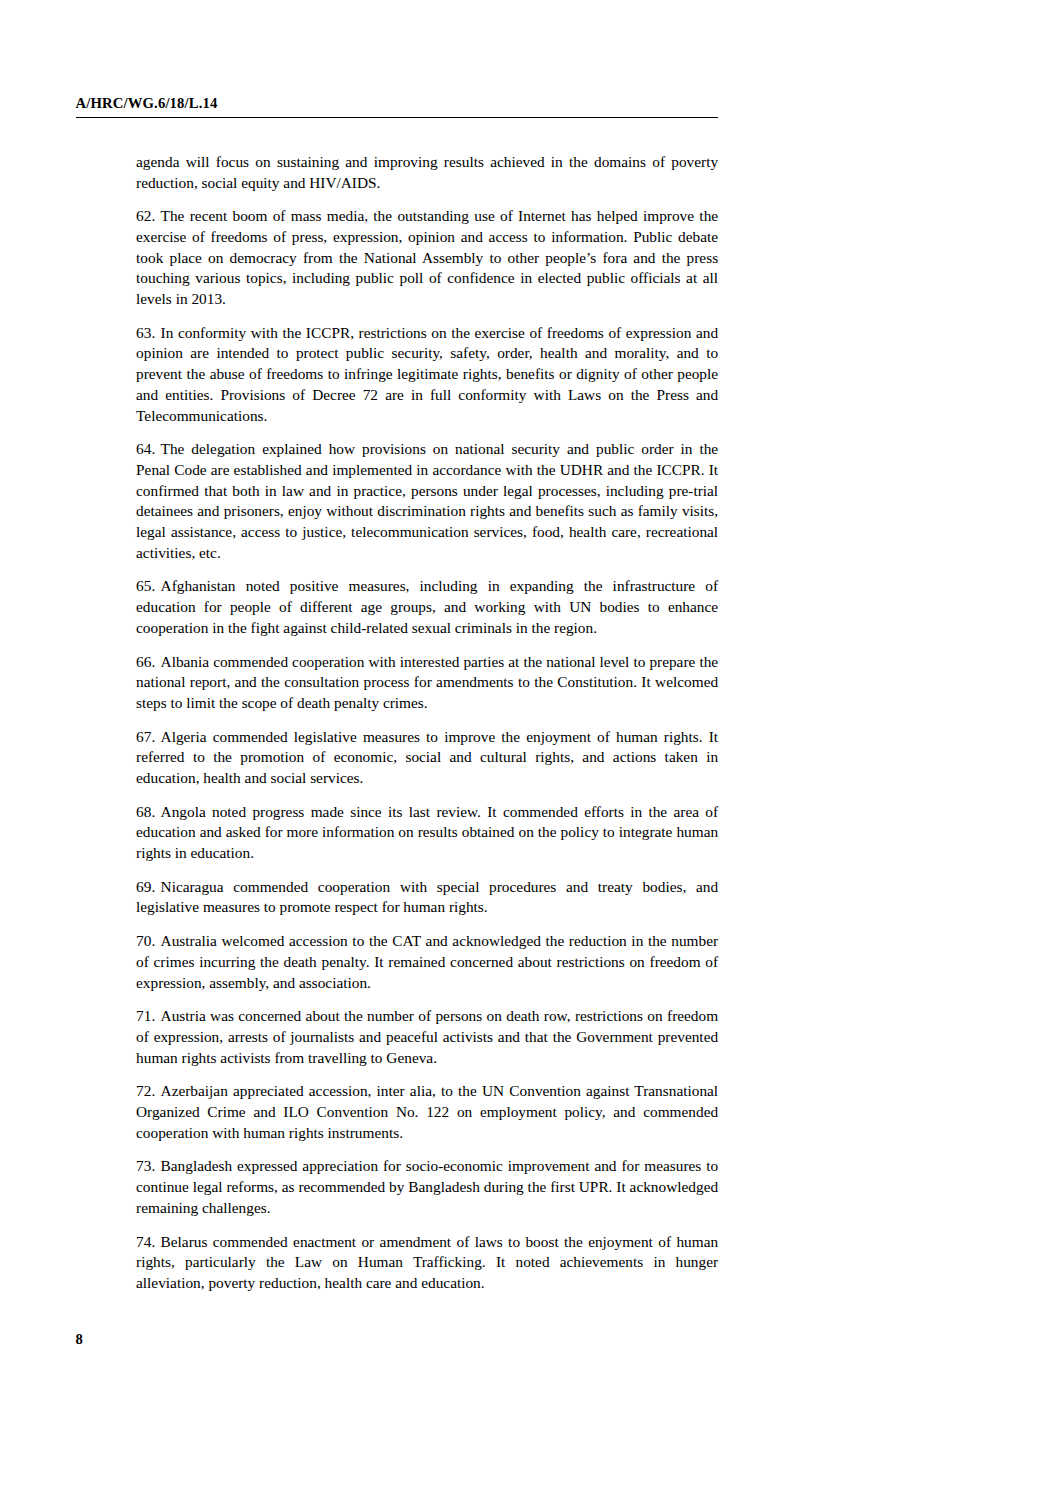A/HRC/WG.6/18/L.14
agenda will focus on sustaining and improving results achieved in the domains of poverty reduction, social equity and HIV/AIDS.
62. The recent boom of mass media, the outstanding use of Internet has helped improve the exercise of freedoms of press, expression, opinion and access to information. Public debate took place on democracy from the National Assembly to other people’s fora and the press touching various topics, including public poll of confidence in elected public officials at all levels in 2013.
63. In conformity with the ICCPR, restrictions on the exercise of freedoms of expression and opinion are intended to protect public security, safety, order, health and morality, and to prevent the abuse of freedoms to infringe legitimate rights, benefits or dignity of other people and entities. Provisions of Decree 72 are in full conformity with Laws on the Press and Telecommunications.
64. The delegation explained how provisions on national security and public order in the Penal Code are established and implemented in accordance with the UDHR and the ICCPR. It confirmed that both in law and in practice, persons under legal processes, including pre-trial detainees and prisoners, enjoy without discrimination rights and benefits such as family visits, legal assistance, access to justice, telecommunication services, food, health care, recreational activities, etc.
65. Afghanistan noted positive measures, including in expanding the infrastructure of education for people of different age groups, and working with UN bodies to enhance cooperation in the fight against child-related sexual criminals in the region.
66. Albania commended cooperation with interested parties at the national level to prepare the national report, and the consultation process for amendments to the Constitution. It welcomed steps to limit the scope of death penalty crimes.
67. Algeria commended legislative measures to improve the enjoyment of human rights. It referred to the promotion of economic, social and cultural rights, and actions taken in education, health and social services.
68. Angola noted progress made since its last review. It commended efforts in the area of education and asked for more information on results obtained on the policy to integrate human rights in education.
69. Nicaragua commended cooperation with special procedures and treaty bodies, and legislative measures to promote respect for human rights.
70. Australia welcomed accession to the CAT and acknowledged the reduction in the number of crimes incurring the death penalty. It remained concerned about restrictions on freedom of expression, assembly, and association.
71. Austria was concerned about the number of persons on death row, restrictions on freedom of expression, arrests of journalists and peaceful activists and that the Government prevented human rights activists from travelling to Geneva.
72. Azerbaijan appreciated accession, inter alia, to the UN Convention against Transnational Organized Crime and ILO Convention No. 122 on employment policy, and commended cooperation with human rights instruments.
73. Bangladesh expressed appreciation for socio-economic improvement and for measures to continue legal reforms, as recommended by Bangladesh during the first UPR. It acknowledged remaining challenges.
74. Belarus commended enactment or amendment of laws to boost the enjoyment of human rights, particularly the Law on Human Trafficking. It noted achievements in hunger alleviation, poverty reduction, health care and education.
8